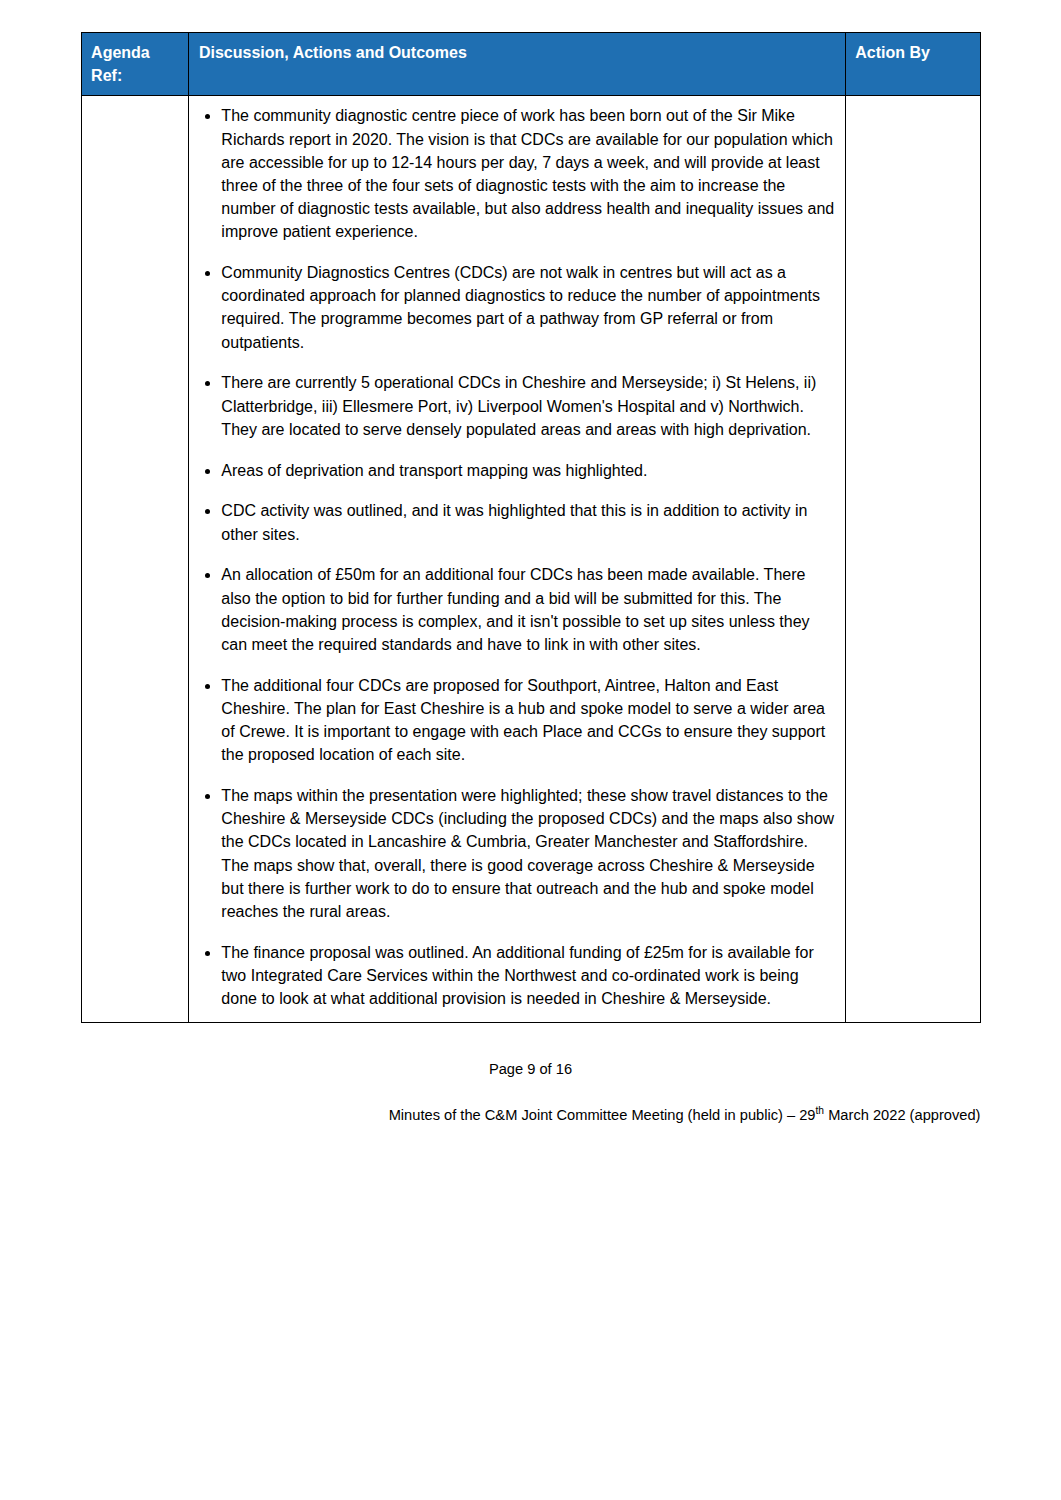| Agenda Ref: | Discussion, Actions and Outcomes | Action By |
| --- | --- | --- |
| | The community diagnostic centre piece of work has been born out of the Sir Mike Richards report in 2020. The vision is that CDCs are available for our population which are accessible for up to 12-14 hours per day, 7 days a week, and will provide at least three of the three of the four sets of diagnostic tests with the aim to increase the number of diagnostic tests available, but also address health and inequality issues and improve patient experience. Community Diagnostics Centres (CDCs) are not walk in centres but will act as a coordinated approach for planned diagnostics to reduce the number of appointments required. The programme becomes part of a pathway from GP referral or from outpatients. There are currently 5 operational CDCs in Cheshire and Merseyside; i) St Helens, ii) Clatterbridge, iii) Ellesmere Port, iv) Liverpool Women's Hospital and v) Northwich. They are located to serve densely populated areas and areas with high deprivation. Areas of deprivation and transport mapping was highlighted. CDC activity was outlined, and it was highlighted that this is in addition to activity in other sites. An allocation of £50m for an additional four CDCs has been made available. There also the option to bid for further funding and a bid will be submitted for this. The decision-making process is complex, and it isn't possible to set up sites unless they can meet the required standards and have to link in with other sites. The additional four CDCs are proposed for Southport, Aintree, Halton and East Cheshire. The plan for East Cheshire is a hub and spoke model to serve a wider area of Crewe. It is important to engage with each Place and CCGs to ensure they support the proposed location of each site. The maps within the presentation were highlighted; these show travel distances to the Cheshire & Merseyside CDCs (including the proposed CDCs) and the maps also show the CDCs located in Lancashire & Cumbria, Greater Manchester and Staffordshire. The maps show that, overall, there is good coverage across Cheshire & Merseyside but there is further work to do to ensure that outreach and the hub and spoke model reaches the rural areas. The finance proposal was outlined. An additional funding of £25m for is available for two Integrated Care Services within the Northwest and co-ordinated work is being done to look at what additional provision is needed in Cheshire & Merseyside. | |
Page 9 of 16
Minutes of the C&M Joint Committee Meeting (held in public) – 29th March 2022 (approved)